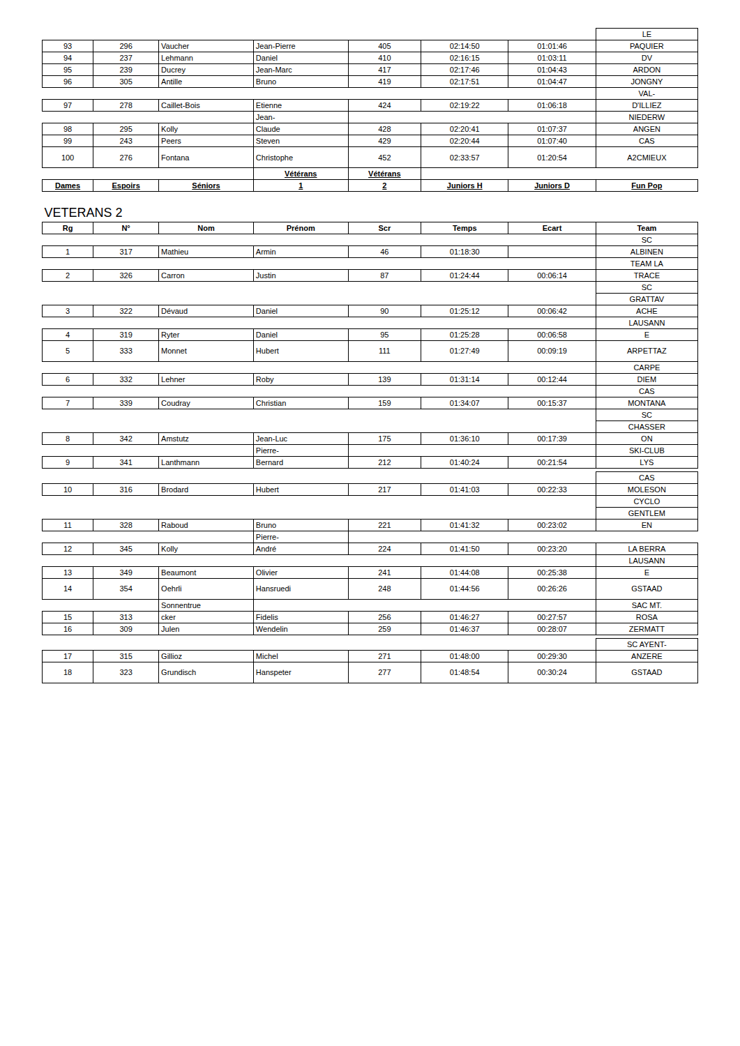| | | | | | | | LE |
| 93 | 296 | Vaucher | Jean-Pierre | 405 | 02:14:50 | 01:01:46 | PAQUIER |
| 94 | 237 | Lehmann | Daniel | 410 | 02:16:15 | 01:03:11 | DV |
| 95 | 239 | Ducrey | Jean-Marc | 417 | 02:17:46 | 01:04:43 | ARDON |
| 96 | 305 | Antille | Bruno | 419 | 02:17:51 | 01:04:47 | JONGNY |
| | | | | | | | VAL- |
| 97 | 278 | Caillet-Bois | Etienne | 424 | 02:19:22 | 01:06:18 | D'ILLIEZ |
| | | | Jean- | | | | NIEDERW |
| 98 | 295 | Kolly | Claude | 428 | 02:20:41 | 01:07:37 | ANGEN |
| 99 | 243 | Peers | Steven | 429 | 02:20:44 | 01:07:40 | CAS |
| 100 | 276 | Fontana | Christophe | 452 | 02:33:57 | 01:20:54 | A2CMIEUX |
| | | | Vétérans | Vétérans | | | |
| Dames | Espoirs | Séniors | 1 | 2 | Juniors H | Juniors D | Fun Pop |
| VETERANS 2 | | | | | |
| Rg | N° | Nom | Prénom | Scr | Temps | Ecart | Team |
| | | | | | | | SC |
| 1 | 317 | Mathieu | Armin | 46 | 01:18:30 | | ALBINEN |
| | | | | | | | TEAM LA |
| 2 | 326 | Carron | Justin | 87 | 01:24:44 | 00:06:14 | TRACE |
| | | | | | | | SC |
| | | | | | | | GRATTAV |
| 3 | 322 | Dévaud | Daniel | 90 | 01:25:12 | 00:06:42 | ACHE |
| | | | | | | | LAUSANN |
| 4 | 319 | Ryter | Daniel | 95 | 01:25:28 | 00:06:58 | E |
| 5 | 333 | Monnet | Hubert | 111 | 01:27:49 | 00:09:19 | ARPETTAZ |
| | | | | | | | CARPE |
| 6 | 332 | Lehner | Roby | 139 | 01:31:14 | 00:12:44 | DIEM |
| | | | | | | | CAS |
| 7 | 339 | Coudray | Christian | 159 | 01:34:07 | 00:15:37 | MONTANA |
| | | | | | | | SC |
| | | | | | | | CHASSER |
| 8 | 342 | Amstutz | Jean-Luc | 175 | 01:36:10 | 00:17:39 | ON |
| | | | Pierre- | | | | SKI-CLUB |
| 9 | 341 | Lanthmann | Bernard | 212 | 01:40:24 | 00:21:54 | LYS |
| | | | | | | | CAS |
| 10 | 316 | Brodard | Hubert | 217 | 01:41:03 | 00:22:33 | MOLESON |
| | | | | | | | CYCLO |
| | | | | | | | GENTLEM |
| 11 | 328 | Raboud | Bruno | 221 | 01:41:32 | 00:23:02 | EN |
| | | | Pierre- | | | | |
| 12 | 345 | Kolly | André | 224 | 01:41:50 | 00:23:20 | LA BERRA |
| | | | | | | | LAUSANN |
| 13 | 349 | Beaumont | Olivier | 241 | 01:44:08 | 00:25:38 | E |
| 14 | 354 | Oehrli | Hansruedi | 248 | 01:44:56 | 00:26:26 | GSTAAD |
| | | Sonnentrue | | | | | SAC MT. |
| 15 | 313 | cker | Fidelis | 256 | 01:46:27 | 00:27:57 | ROSA |
| 16 | 309 | Julen | Wendelin | 259 | 01:46:37 | 00:28:07 | ZERMATT |
| | | | | | | | SC AYENT- |
| 17 | 315 | Gillioz | Michel | 271 | 01:48:00 | 00:29:30 | ANZERE |
| 18 | 323 | Grundisch | Hanspeter | 277 | 01:48:54 | 00:30:24 | GSTAAD |